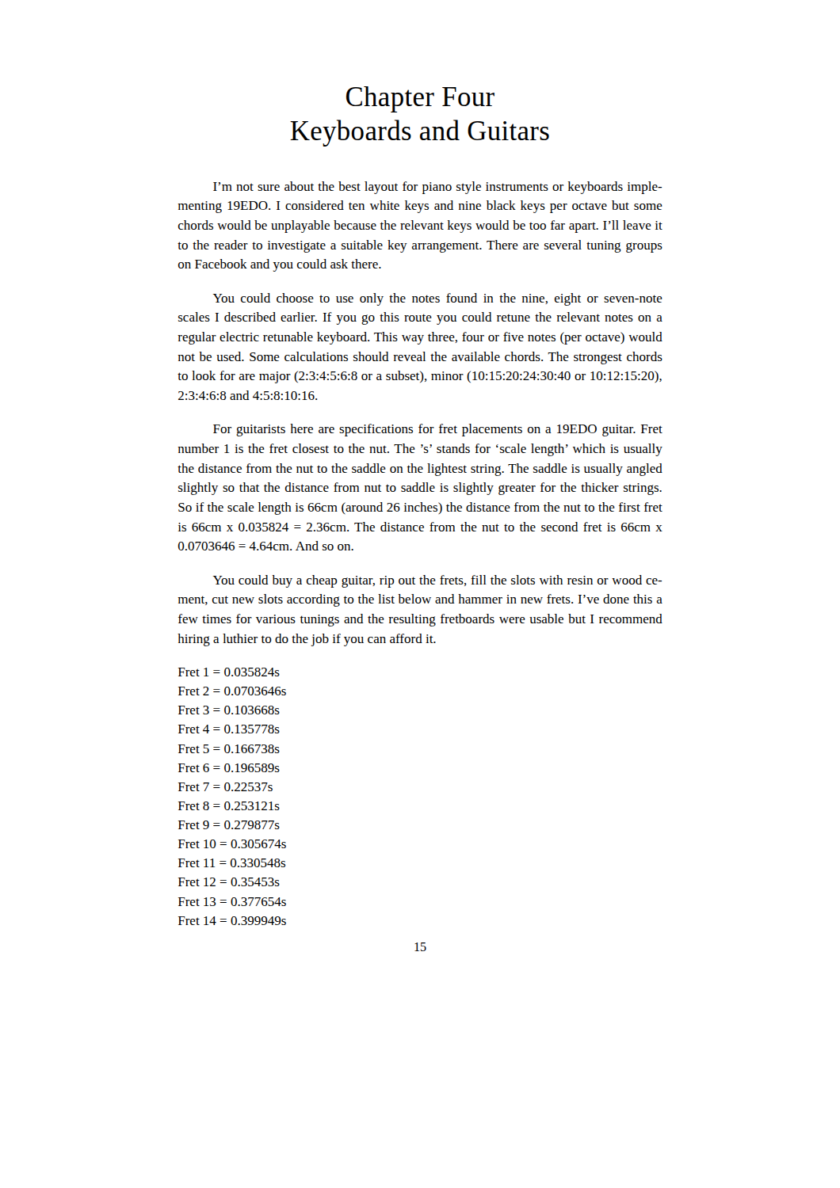Chapter FourKeyboards and Guitars
I’m not sure about the best layout for piano style instruments or keyboards implementing 19EDO. I considered ten white keys and nine black keys per octave but some chords would be unplayable because the relevant keys would be too far apart. I’ll leave it to the reader to investigate a suitable key arrangement. There are several tuning groups on Facebook and you could ask there.
You could choose to use only the notes found in the nine, eight or seven-note scales I described earlier. If you go this route you could retune the relevant notes on a regular electric retunable keyboard. This way three, four or five notes (per octave) would not be used. Some calculations should reveal the available chords. The strongest chords to look for are major (2:3:4:5:6:8 or a subset), minor (10:15:20:24:30:40 or 10:12:15:20), 2:3:4:6:8 and 4:5:8:10:16.
For guitarists here are specifications for fret placements on a 19EDO guitar. Fret number 1 is the fret closest to the nut. The ’s’ stands for ‘scale length’ which is usually the distance from the nut to the saddle on the lightest string. The saddle is usually angled slightly so that the distance from nut to saddle is slightly greater for the thicker strings. So if the scale length is 66cm (around 26 inches) the distance from the nut to the first fret is 66cm x 0.035824 = 2.36cm. The distance from the nut to the second fret is 66cm x 0.0703646 = 4.64cm. And so on.
You could buy a cheap guitar, rip out the frets, fill the slots with resin or wood cement, cut new slots according to the list below and hammer in new frets. I’ve done this a few times for various tunings and the resulting fretboards were usable but I recommend hiring a luthier to do the job if you can afford it.
Fret 1 = 0.035824s
Fret 2 = 0.0703646s
Fret 3 = 0.103668s
Fret 4 = 0.135778s
Fret 5 = 0.166738s
Fret 6 = 0.196589s
Fret 7 = 0.22537s
Fret 8 = 0.253121s
Fret 9 = 0.279877s
Fret 10 = 0.305674s
Fret 11 = 0.330548s
Fret 12 = 0.35453s
Fret 13 = 0.377654s
Fret 14 = 0.399949s
15